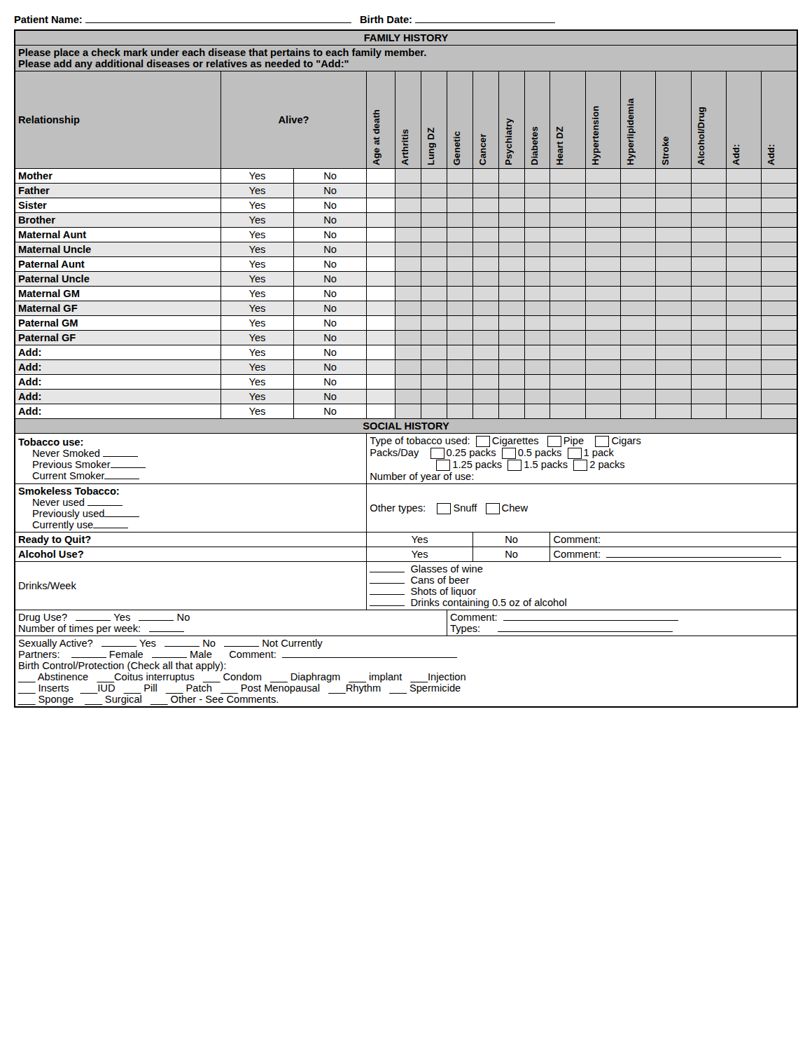Patient Name: Birth Date:
| FAMILY HISTORY |
| Please place a check mark under each disease that pertains to each family member. Please add any additional diseases or relatives as needed to "Add:" |
| Relationship | Alive? | Age at death | Arthritis | Lung DZ | Genetic | Cancer | Psychiatry | Diabetes | Heart DZ | Hypertension | Hyperlipidemia | Stroke | Alcohol/Drug | Add: | Add: |
| Mother | Yes | No | | | | | | | | | | | | | | |
| Father | Yes | No | | | | | | | | | | | | | | |
| Sister | Yes | No | | | | | | | | | | | | | | |
| Brother | Yes | No | | | | | | | | | | | | | | |
| Maternal Aunt | Yes | No | | | | | | | | | | | | | | |
| Maternal Uncle | Yes | No | | | | | | | | | | | | | | |
| Paternal Aunt | Yes | No | | | | | | | | | | | | | | |
| Paternal Uncle | Yes | No | | | | | | | | | | | | | | |
| Maternal GM | Yes | No | | | | | | | | | | | | | | |
| Maternal GF | Yes | No | | | | | | | | | | | | | | |
| Paternal GM | Yes | No | | | | | | | | | | | | | | |
| Paternal GF | Yes | No | | | | | | | | | | | | | | |
| Add: | Yes | No | | | | | | | | | | | | | | |
| Add: | Yes | No | | | | | | | | | | | | | | |
| Add: | Yes | No | | | | | | | | | | | | | | |
| Add: | Yes | No | | | | | | | | | | | | | | |
| Add: | Yes | No | | | | | | | | | | | | | | |
| SOCIAL HISTORY |
| Tobacco use: Never Smoked Previous Smoker Current Smoker | Type of tobacco used: Cigarettes Pipe Cigars Packs/Day 0.25 packs 0.5 packs 1 pack 1.25 packs 1.5 packs 2 packs Number of year of use: |
| Smokeless Tobacco: Never used Previously used Currently use | Other types: Snuff Chew |
| Ready to Quit? | Yes | No | Comment: |
| Alcohol Use? | Yes | No | Comment: |
| Drinks/Week | Glasses of wine Cans of beer Shots of liquor Drinks containing 0.5 oz of alcohol |
| Drug Use? Yes No Number of times per week: | Comment: Types: |
| Sexually Active? Yes No Not Currently Partners: Female Male Comment: Birth Control/Protection (Check all that apply): ___ Abstinence ___Coitus interruptus ___ Condom ___ Diaphragm ___ implant ___Injection ___ Inserts ___IUD ___ Pill ___ Patch ___ Post Menopausal ___Rhythm ___ Spermicide ___ Sponge ___ Surgical ___ Other - See Comments. |